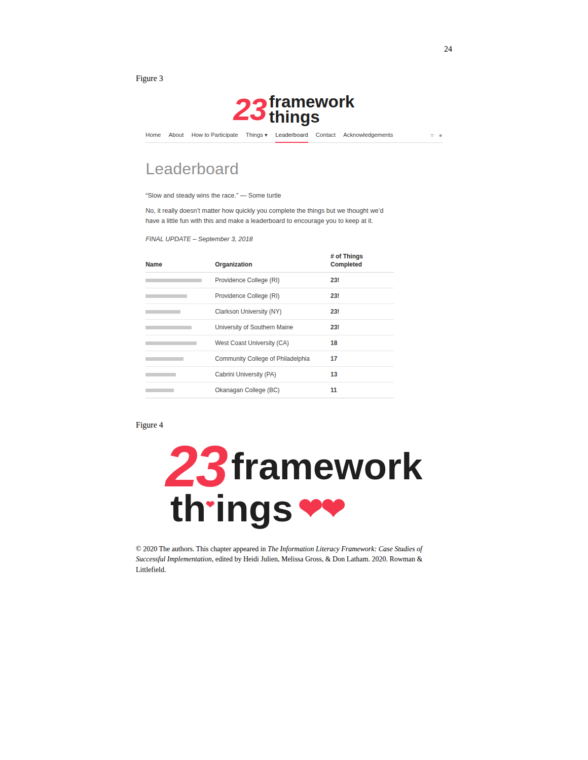24
Figure 3
23 framework things
Home
About
How to Participate
Things ▾
Leaderboard
Contact
Acknowledgements
=●
Leaderboard
“Slow and steady wins the race.” — Some turtle
No, it really doesn’t matter how quickly you complete the things but we thought we’d have a little fun with this and make a leaderboard to encourage you to keep at it.
FINAL UPDATE – September 3, 2018
| Name | Organization | # of Things Completed |
| --- | --- | --- |
| | Providence College (RI) | 23! |
| | Providence College (RI) | 23! |
| | Clarkson University (NY) | 23! |
| | University of Southern Maine | 23! |
| | West Coast University (CA) | 18 |
| | Community College of Philadelphia | 17 |
| | Cabrini University (PA) | 13 |
| | Okanagan College (BC) | 11 |
Figure 4
23 framework
th❤ings❤❤
© 2020 The authors. This chapter appeared in The Information Literacy Framework: Case Studies of Successful Implementation, edited by Heidi Julien, Melissa Gross, & Don Latham. 2020. Rowman & Littlefield.